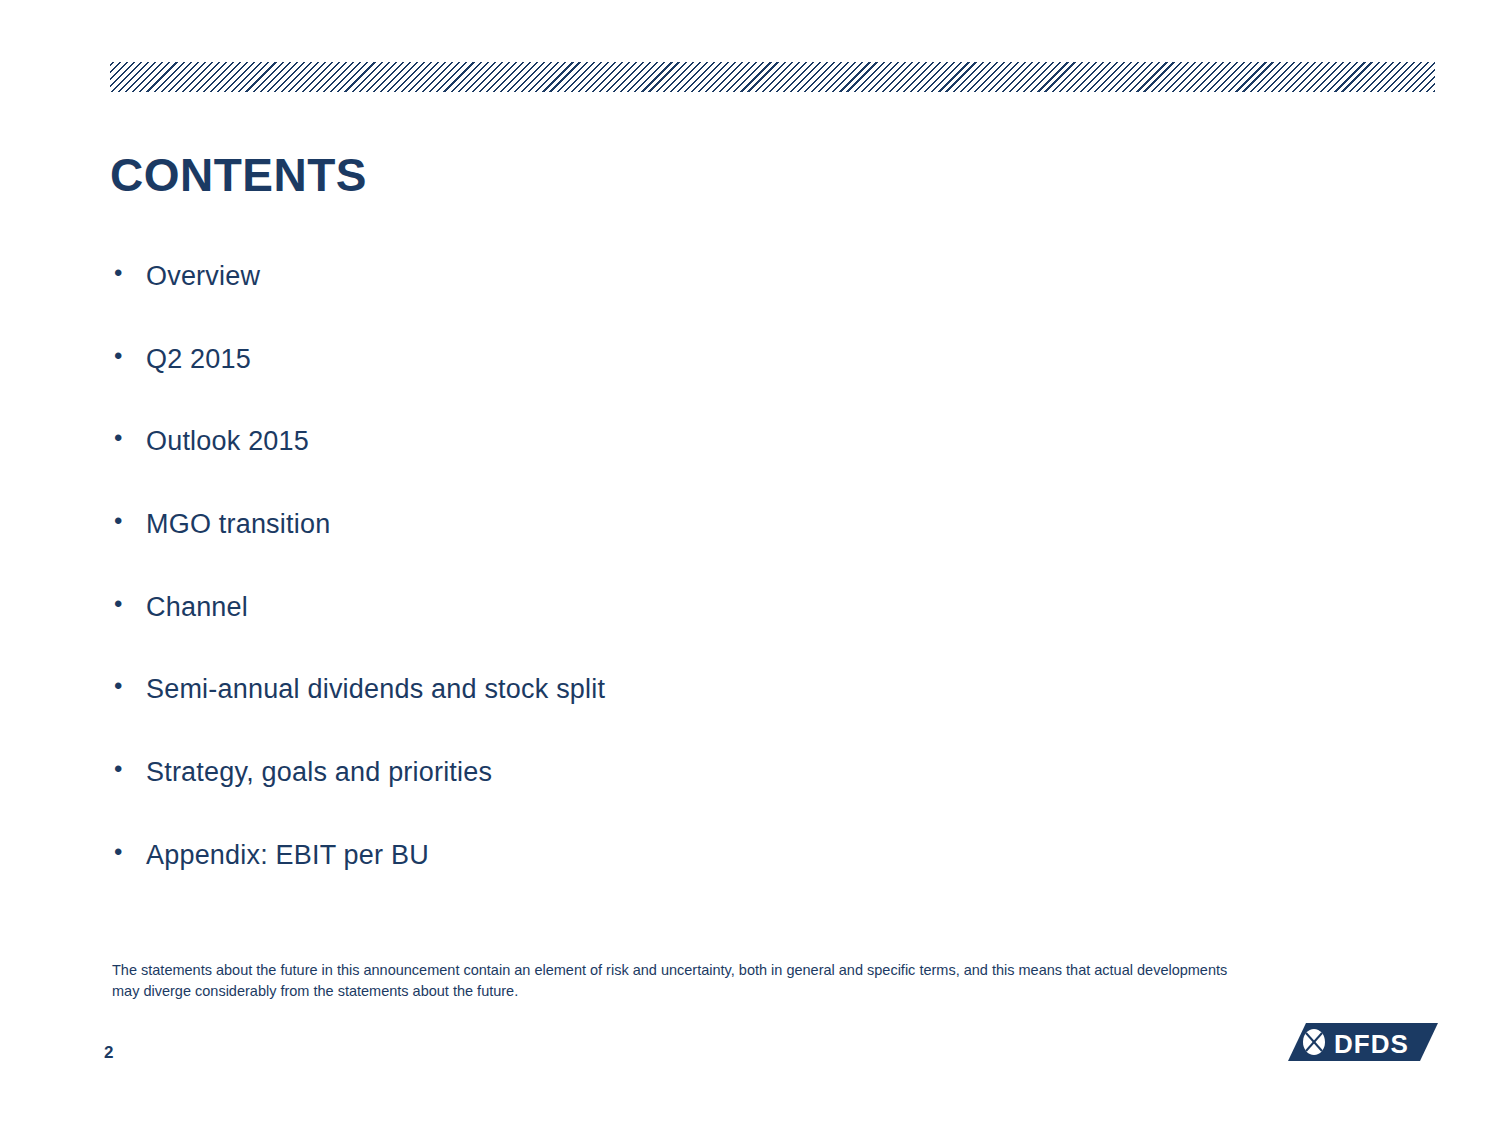CONTENTS
Overview
Q2 2015
Outlook 2015
MGO transition
Channel
Semi-annual dividends and stock split
Strategy, goals and priorities
Appendix: EBIT per BU
The statements about the future in this announcement contain an element of risk and uncertainty, both in general and specific terms, and this means that actual developments may diverge considerably from the statements about the future.
2
DFDS